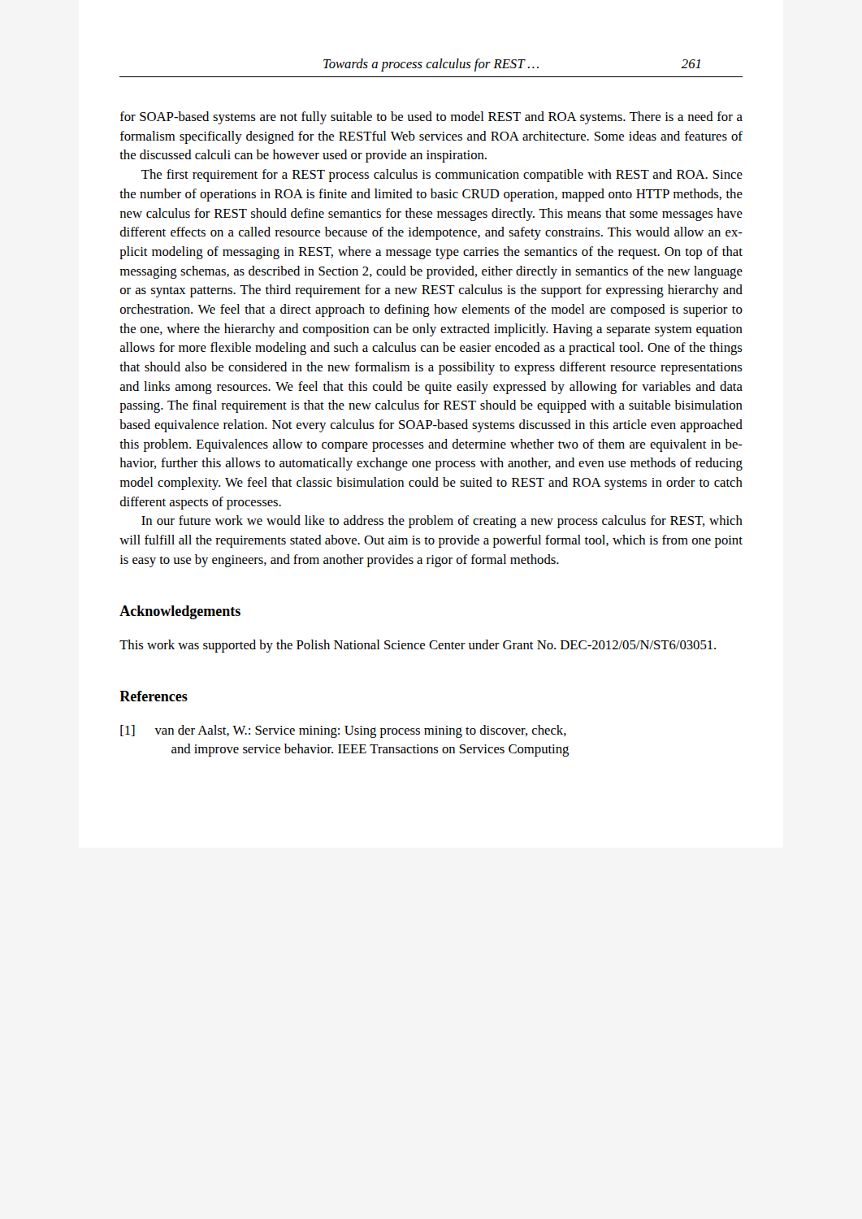Towards a process calculus for REST … 261
for SOAP-based systems are not fully suitable to be used to model REST and ROA systems. There is a need for a formalism specifically designed for the RESTful Web services and ROA architecture. Some ideas and features of the discussed calculi can be however used or provide an inspiration.
The first requirement for a REST process calculus is communication compatible with REST and ROA. Since the number of operations in ROA is finite and limited to basic CRUD operation, mapped onto HTTP methods, the new calculus for REST should define semantics for these messages directly. This means that some messages have different effects on a called resource because of the idempotence, and safety constrains. This would allow an explicit modeling of messaging in REST, where a message type carries the semantics of the request. On top of that messaging schemas, as described in Section 2, could be provided, either directly in semantics of the new language or as syntax patterns. The third requirement for a new REST calculus is the support for expressing hierarchy and orchestration. We feel that a direct approach to defining how elements of the model are composed is superior to the one, where the hierarchy and composition can be only extracted implicitly. Having a separate system equation allows for more flexible modeling and such a calculus can be easier encoded as a practical tool. One of the things that should also be considered in the new formalism is a possibility to express different resource representations and links among resources. We feel that this could be quite easily expressed by allowing for variables and data passing. The final requirement is that the new calculus for REST should be equipped with a suitable bisimulation based equivalence relation. Not every calculus for SOAP-based systems discussed in this article even approached this problem. Equivalences allow to compare processes and determine whether two of them are equivalent in behavior, further this allows to automatically exchange one process with another, and even use methods of reducing model complexity. We feel that classic bisimulation could be suited to REST and ROA systems in order to catch different aspects of processes.
In our future work we would like to address the problem of creating a new process calculus for REST, which will fulfill all the requirements stated above. Out aim is to provide a powerful formal tool, which is from one point is easy to use by engineers, and from another provides a rigor of formal methods.
Acknowledgements
This work was supported by the Polish National Science Center under Grant No. DEC-2012/05/N/ST6/03051.
References
[1] van der Aalst, W.: Service mining: Using process mining to discover, check, and improve service behavior. IEEE Transactions on Services Computing